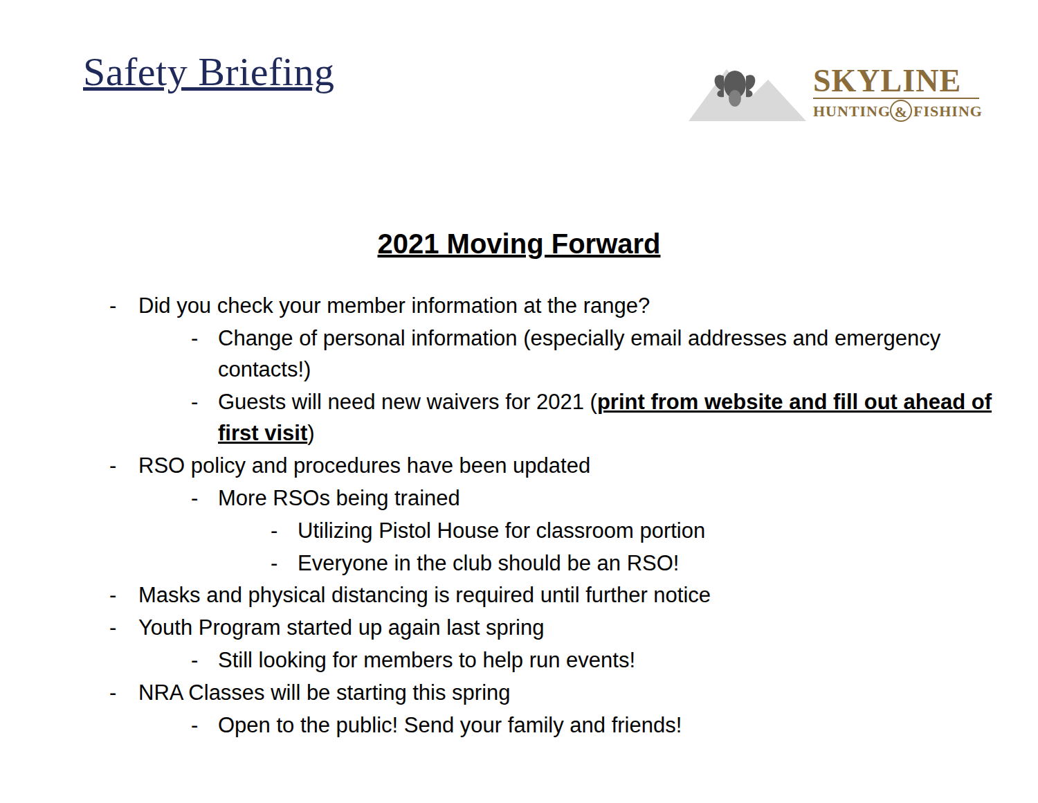Safety Briefing
SKYLINE HUNTING FISHING &
2021 Moving Forward
Did you check your member information at the range?
Change of personal information (especially email addresses and emergency contacts!)
Guests will need new waivers for 2021 (print from website and fill out ahead of first visit)
RSO policy and procedures have been updated
More RSOs being trained
Utilizing Pistol House for classroom portion
Everyone in the club should be an RSO!
Masks and physical distancing is required until further notice
Youth Program started up again last spring
Still looking for members to help run events!
NRA Classes will be starting this spring
Open to the public! Send your family and friends!